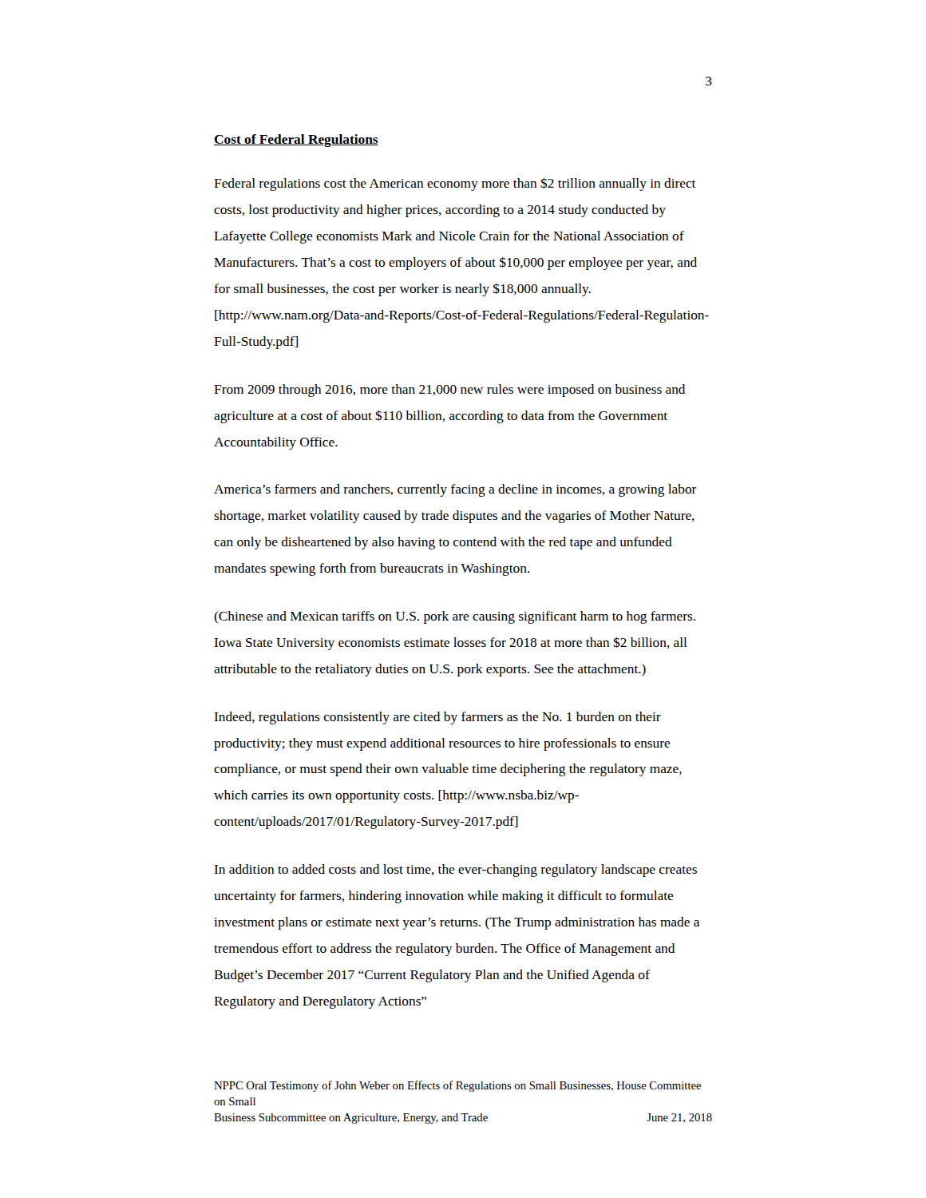3
Cost of Federal Regulations
Federal regulations cost the American economy more than $2 trillion annually in direct costs, lost productivity and higher prices, according to a 2014 study conducted by Lafayette College economists Mark and Nicole Crain for the National Association of Manufacturers. That’s a cost to employers of about $10,000 per employee per year, and for small businesses, the cost per worker is nearly $18,000 annually. [http://www.nam.org/Data-and-Reports/Cost-of-Federal-Regulations/Federal-Regulation-Full-Study.pdf]
From 2009 through 2016, more than 21,000 new rules were imposed on business and agriculture at a cost of about $110 billion, according to data from the Government Accountability Office.
America’s farmers and ranchers, currently facing a decline in incomes, a growing labor shortage, market volatility caused by trade disputes and the vagaries of Mother Nature, can only be disheartened by also having to contend with the red tape and unfunded mandates spewing forth from bureaucrats in Washington.
(Chinese and Mexican tariffs on U.S. pork are causing significant harm to hog farmers. Iowa State University economists estimate losses for 2018 at more than $2 billion, all attributable to the retaliatory duties on U.S. pork exports. See the attachment.)
Indeed, regulations consistently are cited by farmers as the No. 1 burden on their productivity; they must expend additional resources to hire professionals to ensure compliance, or must spend their own valuable time deciphering the regulatory maze, which carries its own opportunity costs. [http://www.nsba.biz/wp-content/uploads/2017/01/Regulatory-Survey-2017.pdf]
In addition to added costs and lost time, the ever-changing regulatory landscape creates uncertainty for farmers, hindering innovation while making it difficult to formulate investment plans or estimate next year’s returns. (The Trump administration has made a tremendous effort to address the regulatory burden. The Office of Management and Budget’s December 2017 “Current Regulatory Plan and the Unified Agenda of Regulatory and Deregulatory Actions”
NPPC Oral Testimony of John Weber on Effects of Regulations on Small Businesses, House Committee on Small
Business Subcommittee on Agriculture, Energy, and Trade June 21, 2018